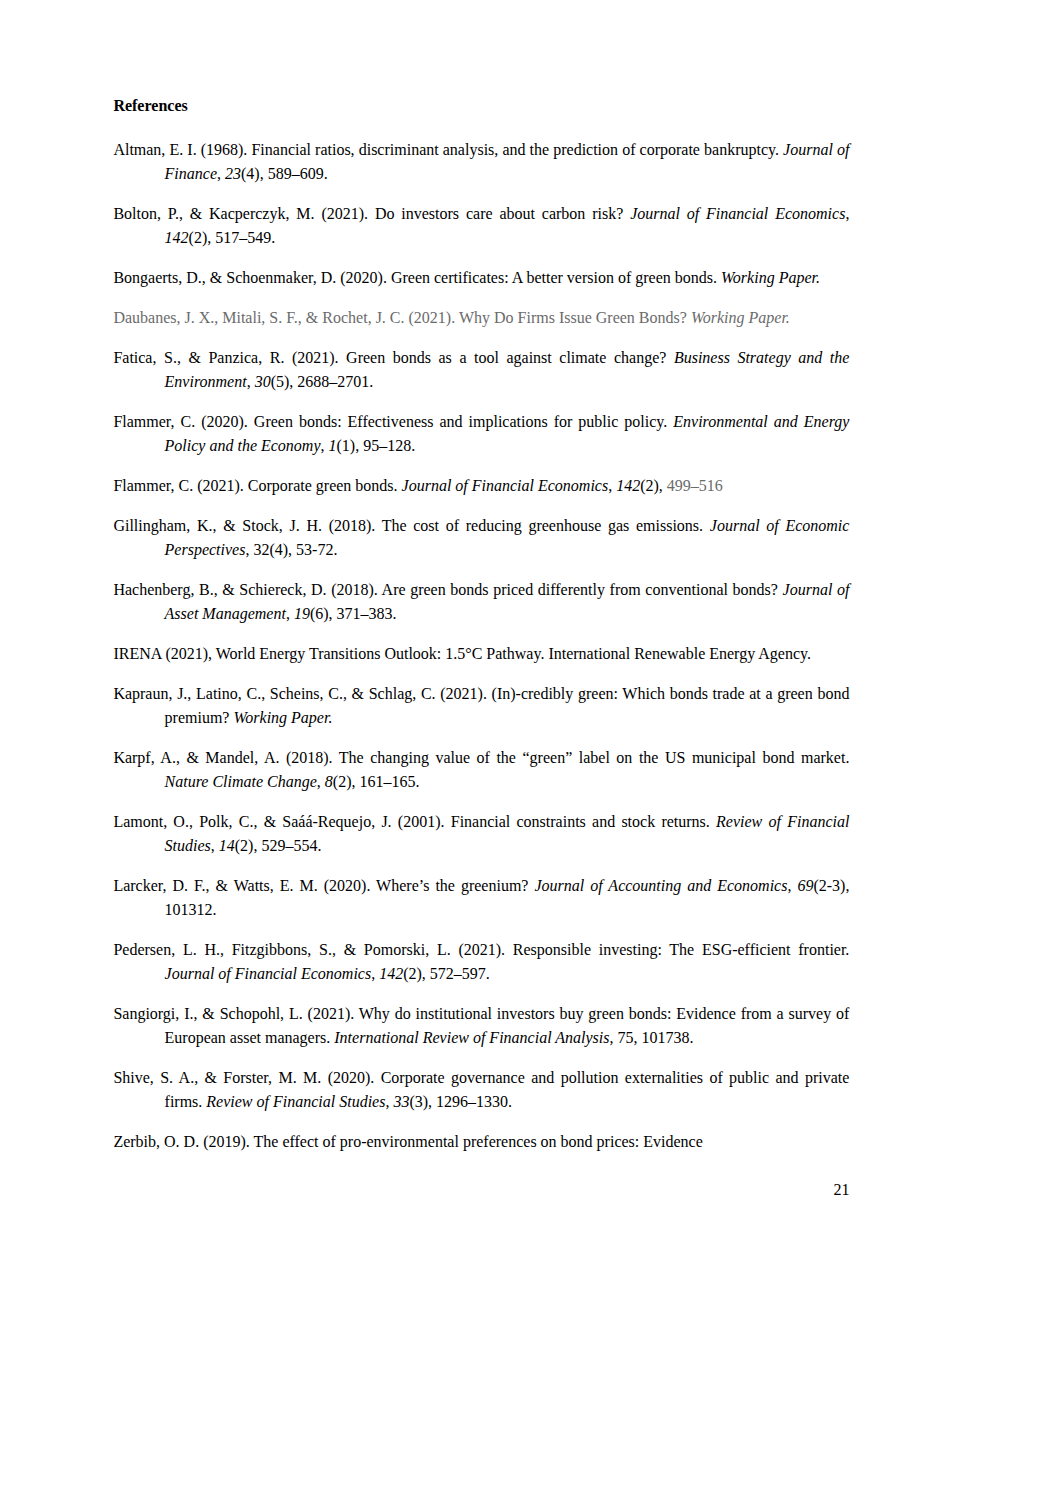References
Altman, E. I. (1968). Financial ratios, discriminant analysis, and the prediction of corporate bankruptcy. Journal of Finance, 23(4), 589–609.
Bolton, P., & Kacperczyk, M. (2021). Do investors care about carbon risk? Journal of Financial Economics, 142(2), 517–549.
Bongaerts, D., & Schoenmaker, D. (2020). Green certificates: A better version of green bonds. Working Paper.
Daubanes, J. X., Mitali, S. F., & Rochet, J. C. (2021). Why Do Firms Issue Green Bonds? Working Paper.
Fatica, S., & Panzica, R. (2021). Green bonds as a tool against climate change? Business Strategy and the Environment, 30(5), 2688–2701.
Flammer, C. (2020). Green bonds: Effectiveness and implications for public policy. Environmental and Energy Policy and the Economy, 1(1), 95–128.
Flammer, C. (2021). Corporate green bonds. Journal of Financial Economics, 142(2), 499–516
Gillingham, K., & Stock, J. H. (2018). The cost of reducing greenhouse gas emissions. Journal of Economic Perspectives, 32(4), 53-72.
Hachenberg, B., & Schiereck, D. (2018). Are green bonds priced differently from conventional bonds? Journal of Asset Management, 19(6), 371–383.
IRENA (2021), World Energy Transitions Outlook: 1.5°C Pathway. International Renewable Energy Agency.
Kapraun, J., Latino, C., Scheins, C., & Schlag, C. (2021). (In)-credibly green: Which bonds trade at a green bond premium? Working Paper.
Karpf, A., & Mandel, A. (2018). The changing value of the “green” label on the US municipal bond market. Nature Climate Change, 8(2), 161–165.
Lamont, O., Polk, C., & Saáá-Requejo, J. (2001). Financial constraints and stock returns. Review of Financial Studies, 14(2), 529–554.
Larcker, D. F., & Watts, E. M. (2020). Where’s the greenium? Journal of Accounting and Economics, 69(2-3), 101312.
Pedersen, L. H., Fitzgibbons, S., & Pomorski, L. (2021). Responsible investing: The ESG-efficient frontier. Journal of Financial Economics, 142(2), 572–597.
Sangiorgi, I., & Schopohl, L. (2021). Why do institutional investors buy green bonds: Evidence from a survey of European asset managers. International Review of Financial Analysis, 75, 101738.
Shive, S. A., & Forster, M. M. (2020). Corporate governance and pollution externalities of public and private firms. Review of Financial Studies, 33(3), 1296–1330.
Zerbib, O. D. (2019). The effect of pro-environmental preferences on bond prices: Evidence
21